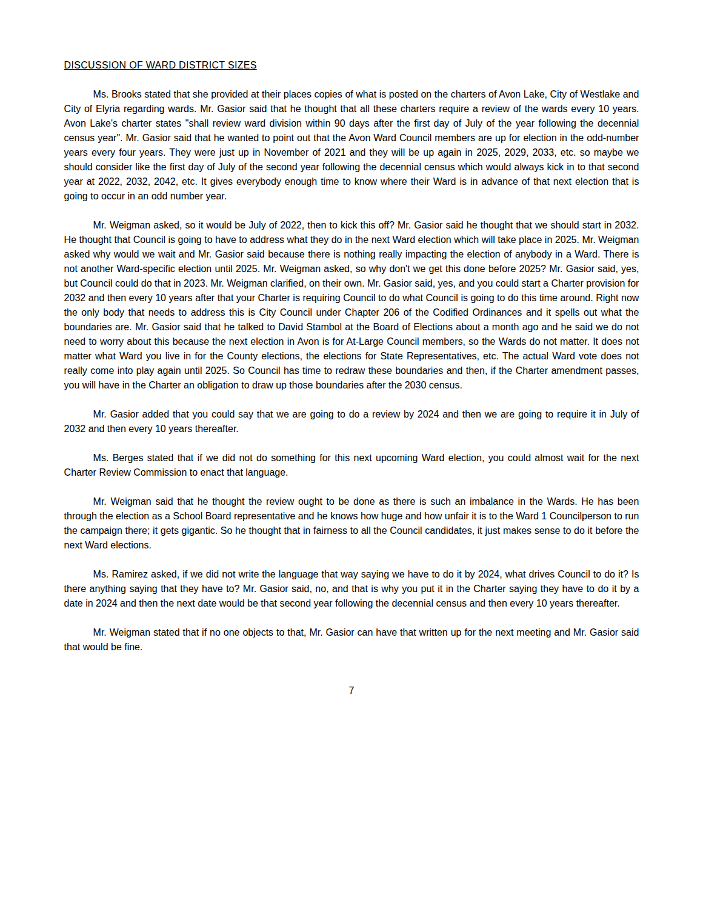DISCUSSION OF WARD DISTRICT SIZES
Ms. Brooks stated that she provided at their places copies of what is posted on the charters of Avon Lake, City of Westlake and City of Elyria regarding wards. Mr. Gasior said that he thought that all these charters require a review of the wards every 10 years. Avon Lake's charter states "shall review ward division within 90 days after the first day of July of the year following the decennial census year". Mr. Gasior said that he wanted to point out that the Avon Ward Council members are up for election in the odd-number years every four years. They were just up in November of 2021 and they will be up again in 2025, 2029, 2033, etc. so maybe we should consider like the first day of July of the second year following the decennial census which would always kick in to that second year at 2022, 2032, 2042, etc. It gives everybody enough time to know where their Ward is in advance of that next election that is going to occur in an odd number year.
Mr. Weigman asked, so it would be July of 2022, then to kick this off? Mr. Gasior said he thought that we should start in 2032. He thought that Council is going to have to address what they do in the next Ward election which will take place in 2025. Mr. Weigman asked why would we wait and Mr. Gasior said because there is nothing really impacting the election of anybody in a Ward. There is not another Ward-specific election until 2025. Mr. Weigman asked, so why don't we get this done before 2025? Mr. Gasior said, yes, but Council could do that in 2023. Mr. Weigman clarified, on their own. Mr. Gasior said, yes, and you could start a Charter provision for 2032 and then every 10 years after that your Charter is requiring Council to do what Council is going to do this time around. Right now the only body that needs to address this is City Council under Chapter 206 of the Codified Ordinances and it spells out what the boundaries are. Mr. Gasior said that he talked to David Stambol at the Board of Elections about a month ago and he said we do not need to worry about this because the next election in Avon is for At-Large Council members, so the Wards do not matter. It does not matter what Ward you live in for the County elections, the elections for State Representatives, etc. The actual Ward vote does not really come into play again until 2025. So Council has time to redraw these boundaries and then, if the Charter amendment passes, you will have in the Charter an obligation to draw up those boundaries after the 2030 census.
Mr. Gasior added that you could say that we are going to do a review by 2024 and then we are going to require it in July of 2032 and then every 10 years thereafter.
Ms. Berges stated that if we did not do something for this next upcoming Ward election, you could almost wait for the next Charter Review Commission to enact that language.
Mr. Weigman said that he thought the review ought to be done as there is such an imbalance in the Wards. He has been through the election as a School Board representative and he knows how huge and how unfair it is to the Ward 1 Councilperson to run the campaign there; it gets gigantic. So he thought that in fairness to all the Council candidates, it just makes sense to do it before the next Ward elections.
Ms. Ramirez asked, if we did not write the language that way saying we have to do it by 2024, what drives Council to do it? Is there anything saying that they have to? Mr. Gasior said, no, and that is why you put it in the Charter saying they have to do it by a date in 2024 and then the next date would be that second year following the decennial census and then every 10 years thereafter.
Mr. Weigman stated that if no one objects to that, Mr. Gasior can have that written up for the next meeting and Mr. Gasior said that would be fine.
7